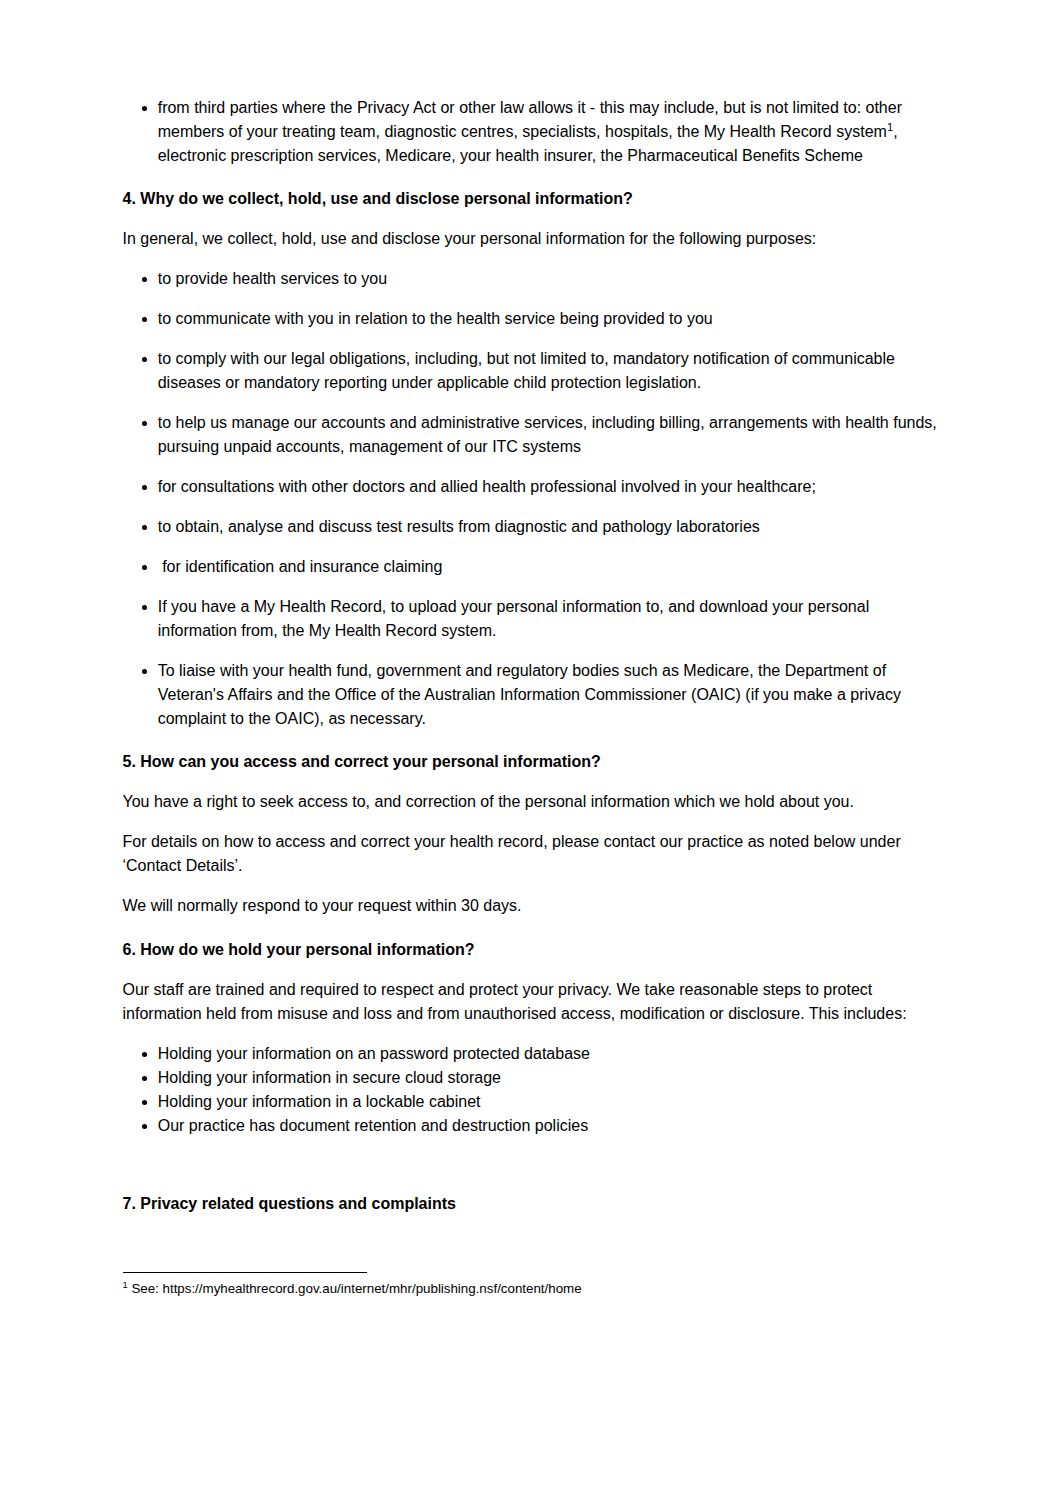from third parties where the Privacy Act or other law allows it - this may include, but is not limited to: other members of your treating team, diagnostic centres, specialists, hospitals, the My Health Record system1, electronic prescription services, Medicare, your health insurer, the Pharmaceutical Benefits Scheme
4. Why do we collect, hold, use and disclose personal information?
In general, we collect, hold, use and disclose your personal information for the following purposes:
to provide health services to you
to communicate with you in relation to the health service being provided to you
to comply with our legal obligations, including, but not limited to, mandatory notification of communicable diseases or mandatory reporting under applicable child protection legislation.
to help us manage our accounts and administrative services, including billing, arrangements with health funds, pursuing unpaid accounts, management of our ITC systems
for consultations with other doctors and allied health professional involved in your healthcare;
to obtain, analyse and discuss test results from diagnostic and pathology laboratories
for identification and insurance claiming
If you have a My Health Record, to upload your personal information to, and download your personal information from, the My Health Record system.
To liaise with your health fund, government and regulatory bodies such as Medicare, the Department of Veteran's Affairs and the Office of the Australian Information Commissioner (OAIC) (if you make a privacy complaint to the OAIC), as necessary.
5. How can you access and correct your personal information?
You have a right to seek access to, and correction of the personal information which we hold about you.
For details on how to access and correct your health record, please contact our practice as noted below under ‘Contact Details’.
We will normally respond to your request within 30 days.
6. How do we hold your personal information?
Our staff are trained and required to respect and protect your privacy. We take reasonable steps to protect information held from misuse and loss and from unauthorised access, modification or disclosure. This includes:
Holding your information on an password protected database
Holding your information in secure cloud storage
Holding your information in a lockable cabinet
Our practice has document retention and destruction policies
7. Privacy related questions and complaints
1 See: https://myhealthrecord.gov.au/internet/mhr/publishing.nsf/content/home